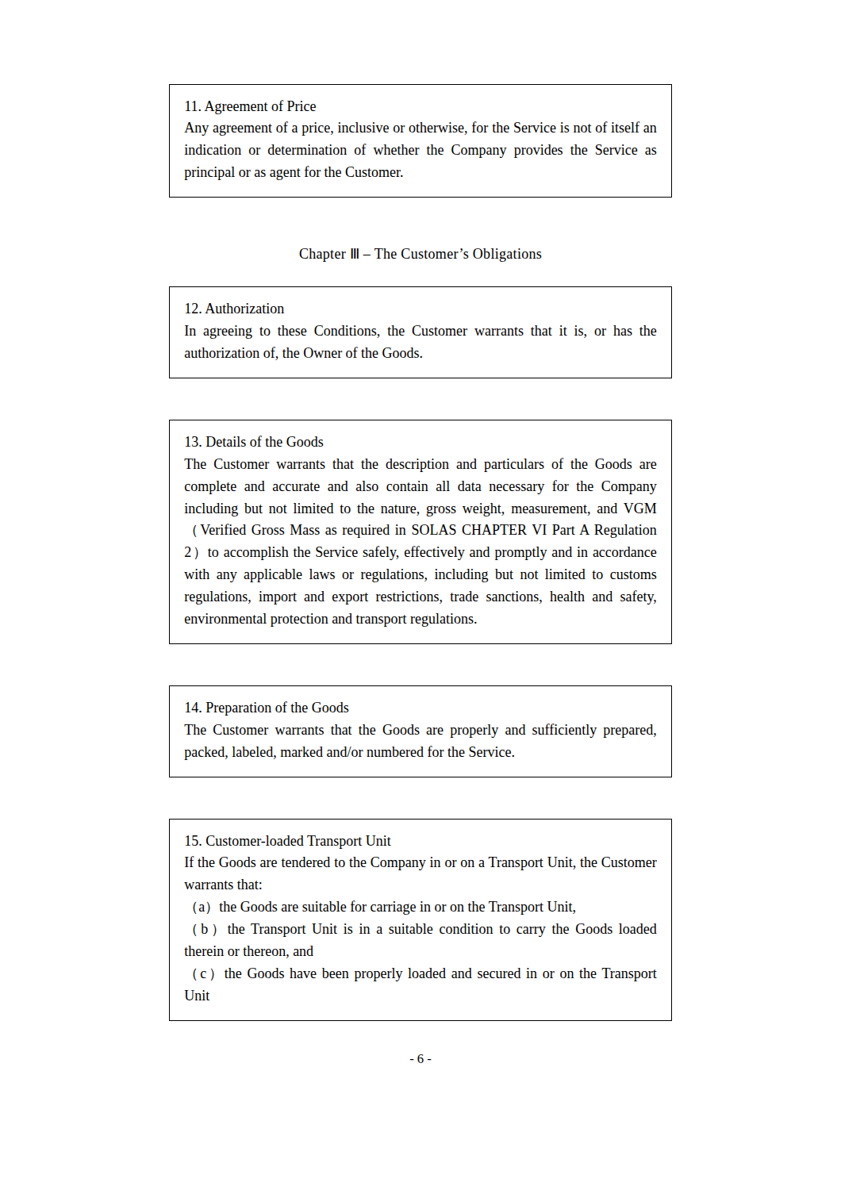11. Agreement of Price
Any agreement of a price, inclusive or otherwise, for the Service is not of itself an indication or determination of whether the Company provides the Service as principal or as agent for the Customer.
Chapter Ⅲ – The Customer’s Obligations
12. Authorization
In agreeing to these Conditions, the Customer warrants that it is, or has the authorization of, the Owner of the Goods.
13. Details of the Goods
The Customer warrants that the description and particulars of the Goods are complete and accurate and also contain all data necessary for the Company including but not limited to the nature, gross weight, measurement, and VGM（Verified Gross Mass as required in SOLAS CHAPTER VI Part A Regulation 2）to accomplish the Service safely, effectively and promptly and in accordance with any applicable laws or regulations, including but not limited to customs regulations, import and export restrictions, trade sanctions, health and safety, environmental protection and transport regulations.
14. Preparation of the Goods
The Customer warrants that the Goods are properly and sufficiently prepared, packed, labeled, marked and/or numbered for the Service.
15. Customer-loaded Transport Unit
If the Goods are tendered to the Company in or on a Transport Unit, the Customer warrants that:
（a）the Goods are suitable for carriage in or on the Transport Unit,
（b）the Transport Unit is in a suitable condition to carry the Goods loaded therein or thereon, and
（c）the Goods have been properly loaded and secured in or on the Transport Unit
- 6 -